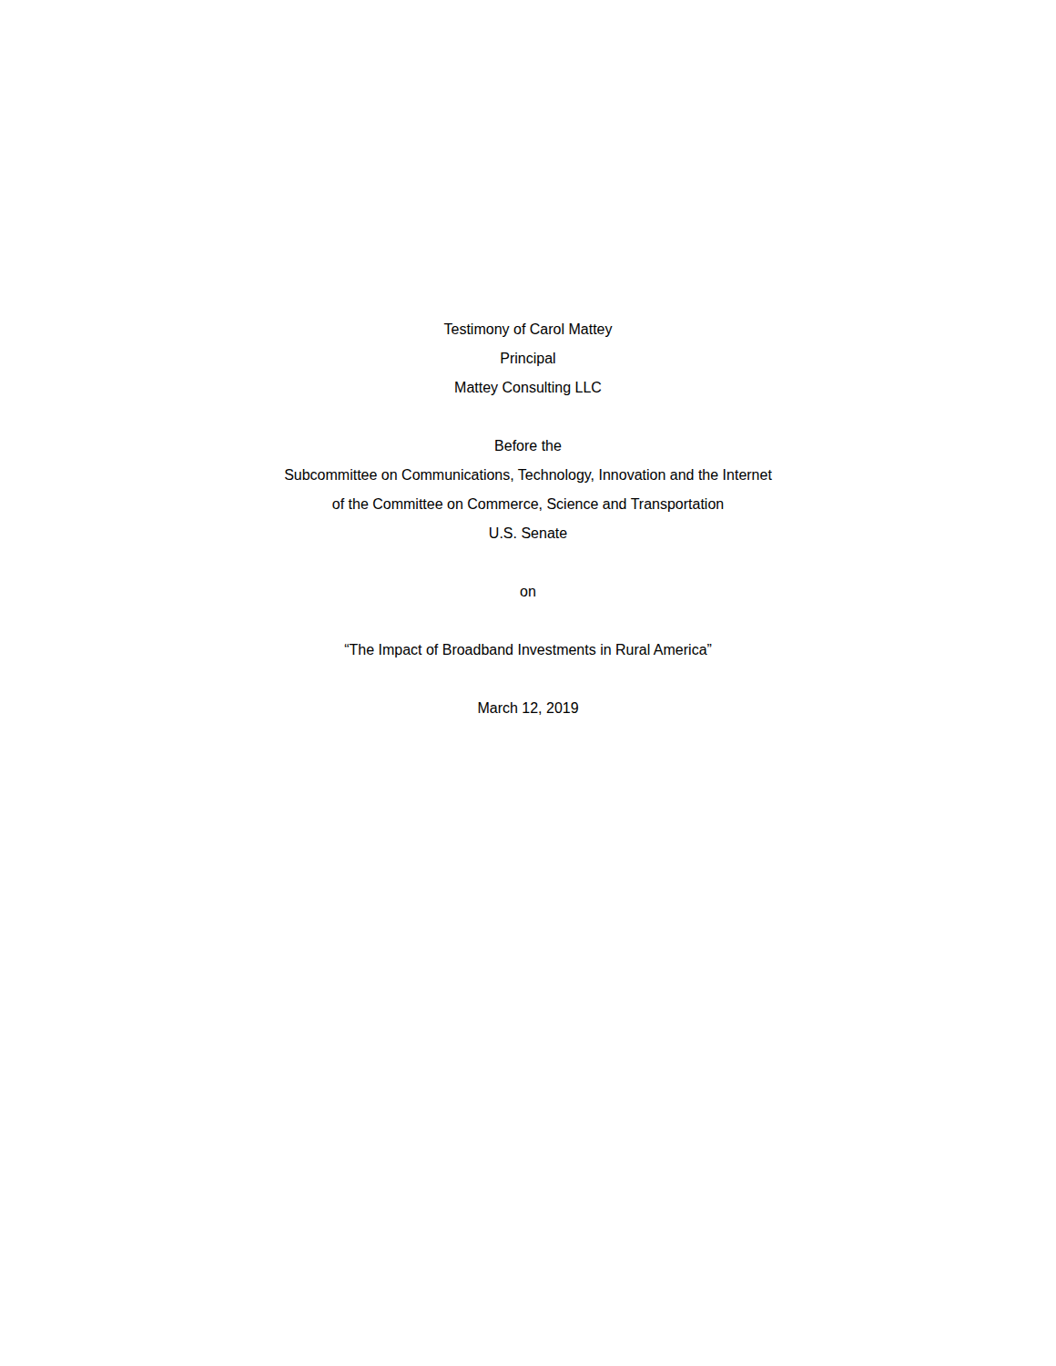Testimony of Carol Mattey
Principal
Mattey Consulting LLC
Before the
Subcommittee on Communications, Technology, Innovation and the Internet
of the Committee on Commerce, Science and Transportation
U.S. Senate
on
“The Impact of Broadband Investments in Rural America”
March 12, 2019